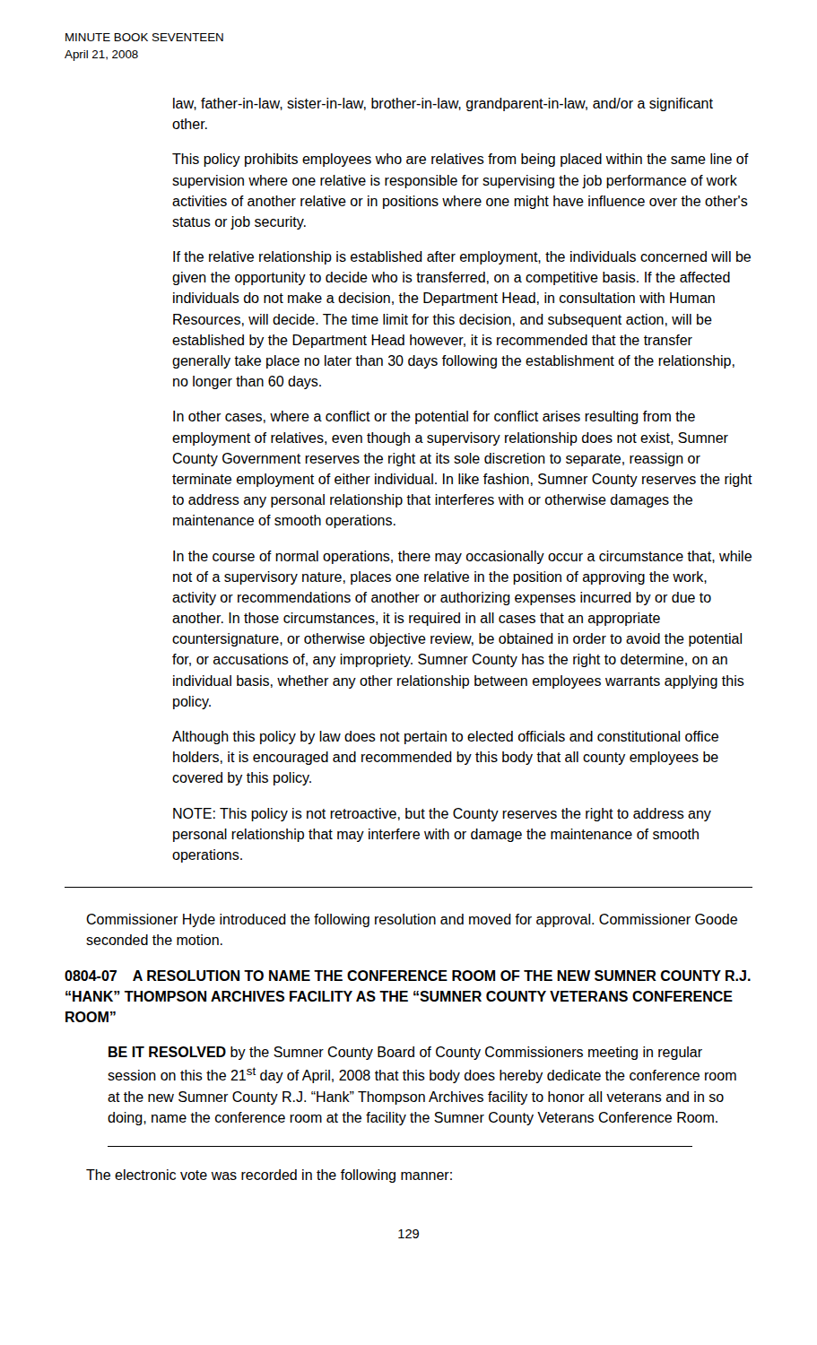MINUTE BOOK SEVENTEEN
April 21, 2008
law, father-in-law, sister-in-law, brother-in-law, grandparent-in-law, and/or a significant other.
This policy prohibits employees who are relatives from being placed within the same line of supervision where one relative is responsible for supervising the job performance of work activities of another relative or in positions where one might have influence over the other's status or job security.
If the relative relationship is established after employment, the individuals concerned will be given the opportunity to decide who is transferred, on a competitive basis. If the affected individuals do not make a decision, the Department Head, in consultation with Human Resources, will decide. The time limit for this decision, and subsequent action, will be established by the Department Head however, it is recommended that the transfer generally take place no later than 30 days following the establishment of the relationship, no longer than 60 days.
In other cases, where a conflict or the potential for conflict arises resulting from the employment of relatives, even though a supervisory relationship does not exist, Sumner County Government reserves the right at its sole discretion to separate, reassign or terminate employment of either individual. In like fashion, Sumner County reserves the right to address any personal relationship that interferes with or otherwise damages the maintenance of smooth operations.
In the course of normal operations, there may occasionally occur a circumstance that, while not of a supervisory nature, places one relative in the position of approving the work, activity or recommendations of another or authorizing expenses incurred by or due to another. In those circumstances, it is required in all cases that an appropriate countersignature, or otherwise objective review, be obtained in order to avoid the potential for, or accusations of, any impropriety. Sumner County has the right to determine, on an individual basis, whether any other relationship between employees warrants applying this policy.
Although this policy by law does not pertain to elected officials and constitutional office holders, it is encouraged and recommended by this body that all county employees be covered by this policy.
NOTE: This policy is not retroactive, but the County reserves the right to address any personal relationship that may interfere with or damage the maintenance of smooth operations.
Commissioner Hyde introduced the following resolution and moved for approval. Commissioner Goode seconded the motion.
0804-07 A RESOLUTION TO NAME THE CONFERENCE ROOM OF THE NEW SUMNER COUNTY R.J. “HANK” THOMPSON ARCHIVES FACILITY AS THE “SUMNER COUNTY VETERANS CONFERENCE ROOM”
BE IT RESOLVED by the Sumner County Board of County Commissioners meeting in regular session on this the 21st day of April, 2008 that this body does hereby dedicate the conference room at the new Sumner County R.J. “Hank” Thompson Archives facility to honor all veterans and in so doing, name the conference room at the facility the Sumner County Veterans Conference Room.
The electronic vote was recorded in the following manner:
129